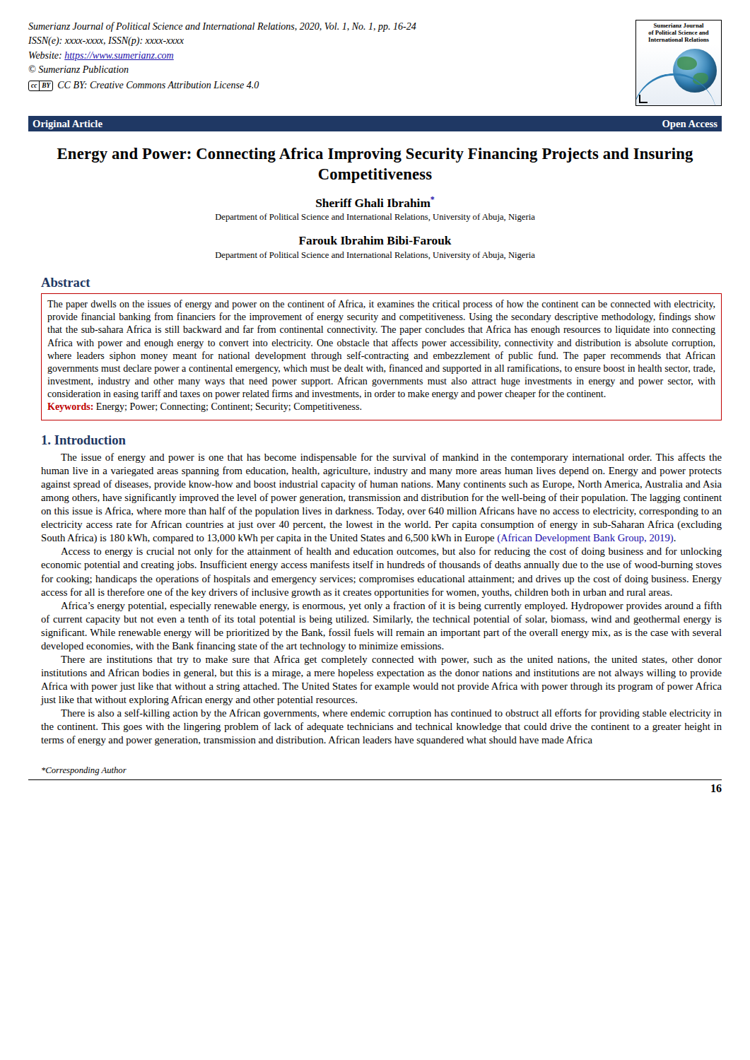Sumerianz Journal of Political Science and International Relations, 2020, Vol. 1, No. 1, pp. 16-24
ISSN(e): xxxx-xxxx, ISSN(p): xxxx-xxxx
Website: https://www.sumerianz.com
© Sumerianz Publication
cc BY CC BY: Creative Commons Attribution License 4.0
Sumerianz Journal
of Political Science and
International Relations
Original Article Open Access
Energy and Power: Connecting Africa Improving Security Financing Projects and Insuring Competitiveness
Sheriff Ghali Ibrahim*
Department of Political Science and International Relations, University of Abuja, Nigeria
Farouk Ibrahim Bibi-Farouk
Department of Political Science and International Relations, University of Abuja, Nigeria
Abstract
The paper dwells on the issues of energy and power on the continent of Africa, it examines the critical process of how the continent can be connected with electricity, provide financial banking from financiers for the improvement of energy security and competitiveness. Using the secondary descriptive methodology, findings show that the sub-sahara Africa is still backward and far from continental connectivity. The paper concludes that Africa has enough resources to liquidate into connecting Africa with power and enough energy to convert into electricity. One obstacle that affects power accessibility, connectivity and distribution is absolute corruption, where leaders siphon money meant for national development through self-contracting and embezzlement of public fund. The paper recommends that African governments must declare power a continental emergency, which must be dealt with, financed and supported in all ramifications, to ensure boost in health sector, trade, investment, industry and other many ways that need power support. African governments must also attract huge investments in energy and power sector, with consideration in easing tariff and taxes on power related firms and investments, in order to make energy and power cheaper for the continent.
Keywords: Energy; Power; Connecting; Continent; Security; Competitiveness.
1. Introduction
The issue of energy and power is one that has become indispensable for the survival of mankind in the contemporary international order. This affects the human live in a variegated areas spanning from education, health, agriculture, industry and many more areas human lives depend on. Energy and power protects against spread of diseases, provide know-how and boost industrial capacity of human nations. Many continents such as Europe, North America, Australia and Asia among others, have significantly improved the level of power generation, transmission and distribution for the well-being of their population. The lagging continent on this issue is Africa, where more than half of the population lives in darkness. Today, over 640 million Africans have no access to electricity, corresponding to an electricity access rate for African countries at just over 40 percent, the lowest in the world. Per capita consumption of energy in sub-Saharan Africa (excluding South Africa) is 180 kWh, compared to 13,000 kWh per capita in the United States and 6,500 kWh in Europe (African Development Bank Group, 2019).
Access to energy is crucial not only for the attainment of health and education outcomes, but also for reducing the cost of doing business and for unlocking economic potential and creating jobs. Insufficient energy access manifests itself in hundreds of thousands of deaths annually due to the use of wood-burning stoves for cooking; handicaps the operations of hospitals and emergency services; compromises educational attainment; and drives up the cost of doing business. Energy access for all is therefore one of the key drivers of inclusive growth as it creates opportunities for women, youths, children both in urban and rural areas.
Africa’s energy potential, especially renewable energy, is enormous, yet only a fraction of it is being currently employed. Hydropower provides around a fifth of current capacity but not even a tenth of its total potential is being utilized. Similarly, the technical potential of solar, biomass, wind and geothermal energy is significant. While renewable energy will be prioritized by the Bank, fossil fuels will remain an important part of the overall energy mix, as is the case with several developed economies, with the Bank financing state of the art technology to minimize emissions.
There are institutions that try to make sure that Africa get completely connected with power, such as the united nations, the united states, other donor institutions and African bodies in general, but this is a mirage, a mere hopeless expectation as the donor nations and institutions are not always willing to provide Africa with power just like that without a string attached. The United States for example would not provide Africa with power through its program of power Africa just like that without exploring African energy and other potential resources.
There is also a self-killing action by the African governments, where endemic corruption has continued to obstruct all efforts for providing stable electricity in the continent. This goes with the lingering problem of lack of adequate technicians and technical knowledge that could drive the continent to a greater height in terms of energy and power generation, transmission and distribution. African leaders have squandered what should have made Africa
*Corresponding Author
16